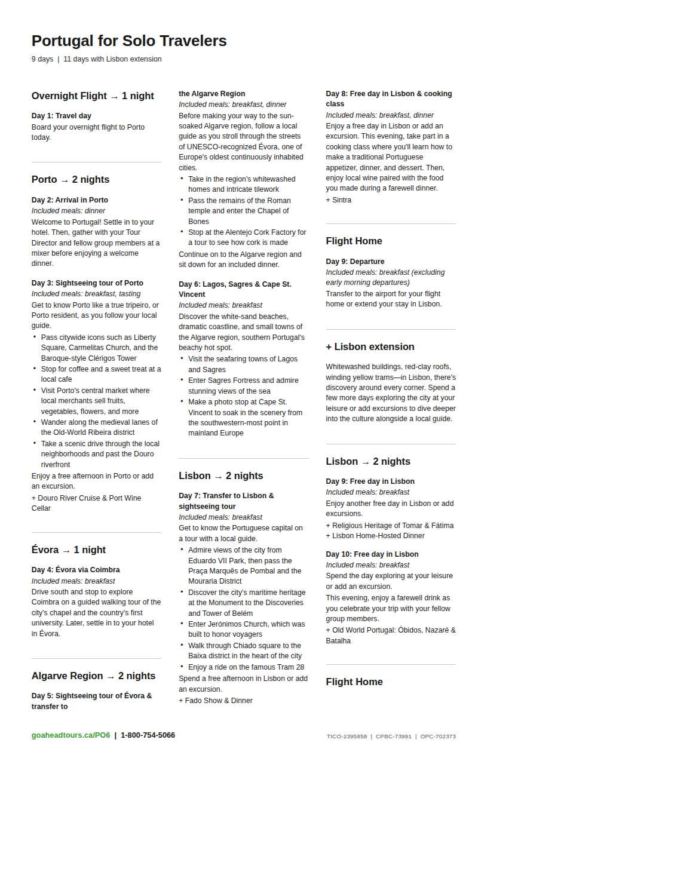Portugal for Solo Travelers
9 days | 11 days with Lisbon extension
Overnight Flight → 1 night
Day 1: Travel day
Board your overnight flight to Porto today.
Porto → 2 nights
Day 2: Arrival in Porto
Included meals: dinner
Welcome to Portugal! Settle in to your hotel. Then, gather with your Tour Director and fellow group members at a mixer before enjoying a welcome dinner.
Day 3: Sightseeing tour of Porto
Included meals: breakfast, tasting
Get to know Porto like a true tripeiro, or Porto resident, as you follow your local guide.
Pass citywide icons such as Liberty Square, Carmelitas Church, and the Baroque-style Clérigos Tower
Stop for coffee and a sweet treat at a local cafe
Visit Porto's central market where local merchants sell fruits, vegetables, flowers, and more
Wander along the medieval lanes of the Old-World Ribeira district
Take a scenic drive through the local neighborhoods and past the Douro riverfront
Enjoy a free afternoon in Porto or add an excursion.
+ Douro River Cruise & Port Wine Cellar
Évora → 1 night
Day 4: Évora via Coimbra
Included meals: breakfast
Drive south and stop to explore Coimbra on a guided walking tour of the city's chapel and the country's first university. Later, settle in to your hotel in Évora.
Algarve Region → 2 nights
Day 5: Sightseeing tour of Évora & transfer to
the Algarve Region
Included meals: breakfast, dinner
Before making your way to the sun-soaked Algarve region, follow a local guide as you stroll through the streets of UNESCO-recognized Évora, one of Europe's oldest continuously inhabited cities.
Take in the region's whitewashed homes and intricate tilework
Pass the remains of the Roman temple and enter the Chapel of Bones
Stop at the Alentejo Cork Factory for a tour to see how cork is made
Continue on to the Algarve region and sit down for an included dinner.
Day 6: Lagos, Sagres & Cape St. Vincent
Included meals: breakfast
Discover the white-sand beaches, dramatic coastline, and small towns of the Algarve region, southern Portugal's beachy hot spot.
Visit the seafaring towns of Lagos and Sagres
Enter Sagres Fortress and admire stunning views of the sea
Make a photo stop at Cape St. Vincent to soak in the scenery from the southwestern-most point in mainland Europe
Lisbon → 2 nights
Day 7: Transfer to Lisbon & sightseeing tour
Included meals: breakfast
Get to know the Portuguese capital on a tour with a local guide.
Admire views of the city from Eduardo VII Park, then pass the Praça Marquês de Pombal and the Mouraria District
Discover the city's maritime heritage at the Monument to the Discoveries and Tower of Belém
Enter Jerónimos Church, which was built to honor voyagers
Walk through Chiado square to the Baixa district in the heart of the city
Enjoy a ride on the famous Tram 28
Spend a free afternoon in Lisbon or add an excursion.
+ Fado Show & Dinner
Day 8: Free day in Lisbon & cooking class
Included meals: breakfast, dinner
Enjoy a free day in Lisbon or add an excursion. This evening, take part in a cooking class where you'll learn how to make a traditional Portuguese appetizer, dinner, and dessert. Then, enjoy local wine paired with the food you made during a farewell dinner.
+ Sintra
Flight Home
Day 9: Departure
Included meals: breakfast (excluding early morning departures)
Transfer to the airport for your flight home or extend your stay in Lisbon.
+ Lisbon extension
Whitewashed buildings, red-clay roofs, winding yellow trams—in Lisbon, there's discovery around every corner. Spend a few more days exploring the city at your leisure or add excursions to dive deeper into the culture alongside a local guide.
Lisbon → 2 nights
Day 9: Free day in Lisbon
Included meals: breakfast
Enjoy another free day in Lisbon or add excursions.
+ Religious Heritage of Tomar & Fátima
+ Lisbon Home-Hosted Dinner
Day 10: Free day in Lisbon
Included meals: breakfast
Spend the day exploring at your leisure or add an excursion.
This evening, enjoy a farewell drink as you celebrate your trip with your fellow group members.
+ Old World Portugal: Óbidos, Nazaré & Batalha
Flight Home
goaheadtours.ca/PO6 | 1-800-754-5066
TICO-2395858 | CPBC-73991 | OPC-702373